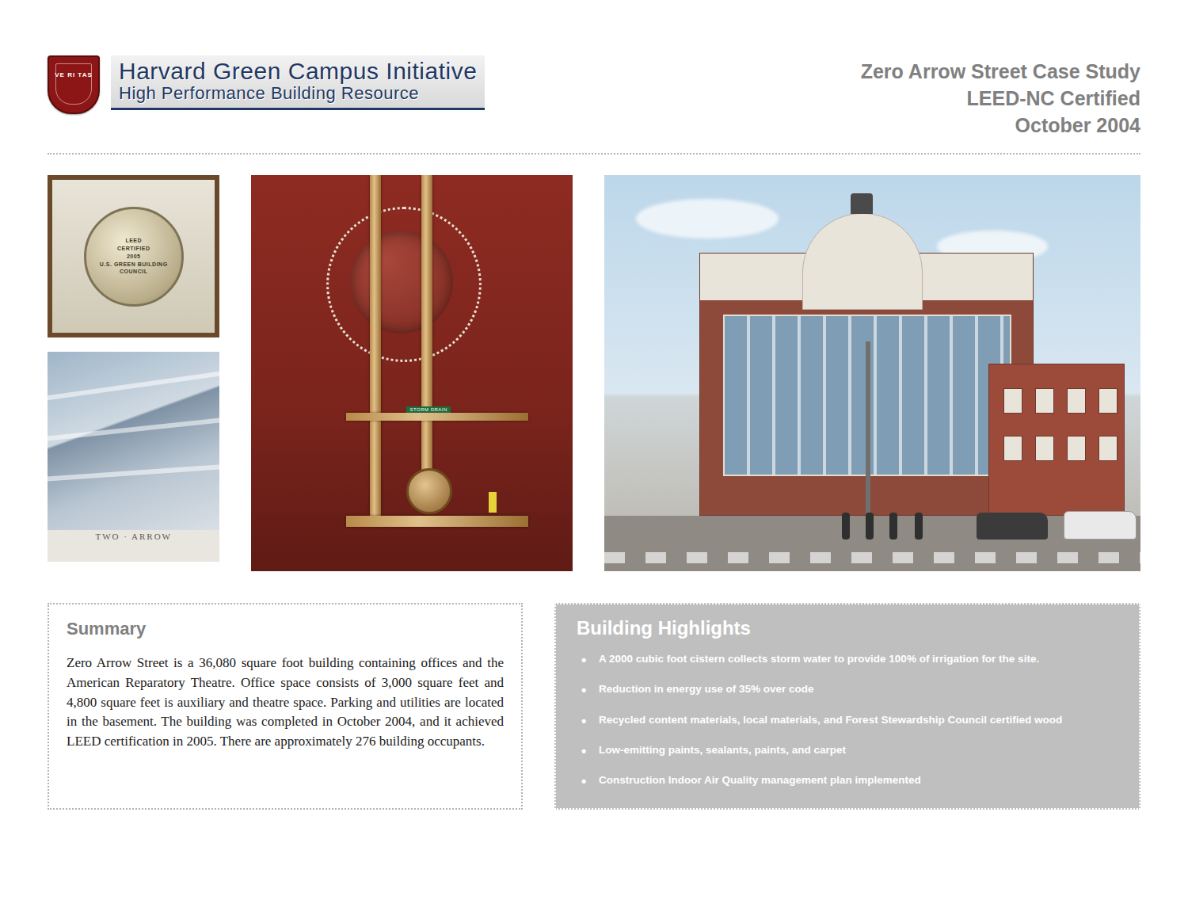Harvard Green Campus Initiative
High Performance Building Resource
Zero Arrow Street Case Study
LEED-NC Certified
October 2004
LEED
CERTIFIED
2005
U.S. GREEN BUILDING COUNCIL
STORM DRAIN
Summary
Zero Arrow Street is a 36,080 square foot building containing offices and the American Reparatory Theatre. Office space consists of 3,000 square feet and 4,800 square feet is auxiliary and theatre space. Parking and utilities are located in the basement. The building was completed in October 2004, and it achieved LEED certification in 2005. There are approximately 276 building occupants.
Building Highlights
A 2000 cubic foot cistern collects storm water to provide 100% of irrigation for the site.
Reduction in energy use of 35% over code
Recycled content materials, local materials, and Forest Stewardship Council certified wood
Low-emitting paints, sealants, paints, and carpet
Construction Indoor Air Quality management plan implemented